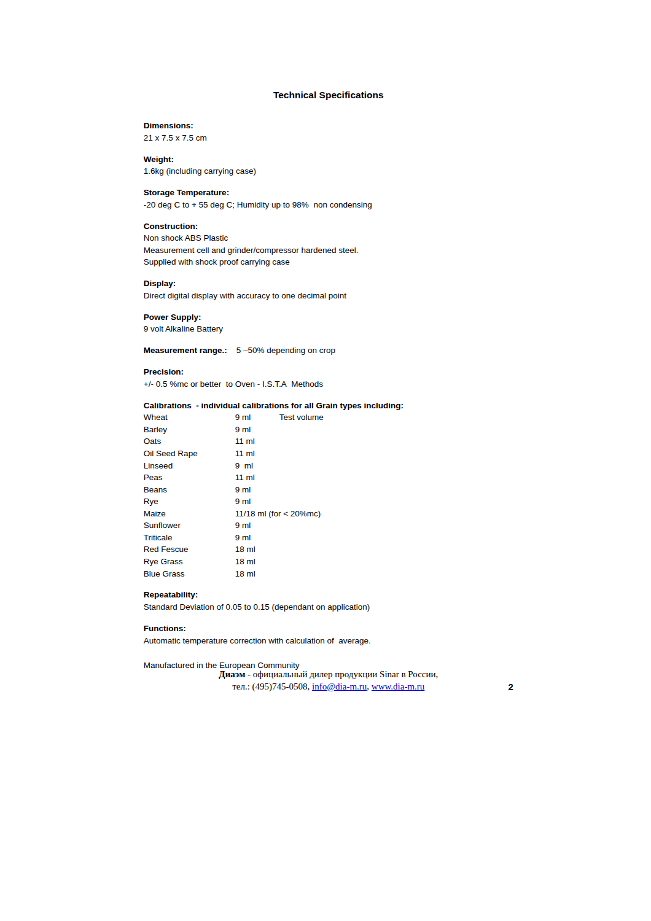Technical Specifications
Dimensions:
21 x 7.5 x 7.5 cm
Weight:
1.6kg (including carrying case)
Storage Temperature:
-20 deg C to + 55 deg C; Humidity up to 98% non condensing
Construction:
Non shock ABS Plastic
Measurement cell and grinder/compressor hardened steel.
Supplied with shock proof carrying case
Display:
Direct digital display with accuracy to one decimal point
Power Supply:
9 volt Alkaline Battery
Measurement range.: 5 –50% depending on crop
Precision:
+/- 0.5 %mc or better to Oven - I.S.T.A Methods
Calibrations - individual calibrations for all Grain types including:
| Wheat | 9 ml | Test volume |
| Barley | 9 ml | |
| Oats | 11 ml | |
| Oil Seed Rape | 11 ml | |
| Linseed | 9 ml | |
| Peas | 11 ml | |
| Beans | 9 ml | |
| Rye | 9 ml | |
| Maize | 11/18 ml (for < 20%mc) |
| Sunflower | 9 ml | |
| Triticale | 9 ml | |
| Red Fescue | 18 ml | |
| Rye Grass | 18 ml | |
| Blue Grass | 18 ml | |
Repeatability:
Standard Deviation of 0.05 to 0.15 (dependant on application)
Functions:
Automatic temperature correction with calculation of average.
Manufactured in the European Community
Диаэм - официальный дилер продукции Sinar в России,
тел.: (495)745-0508, info@dia-m.ru, www.dia-m.ru
2